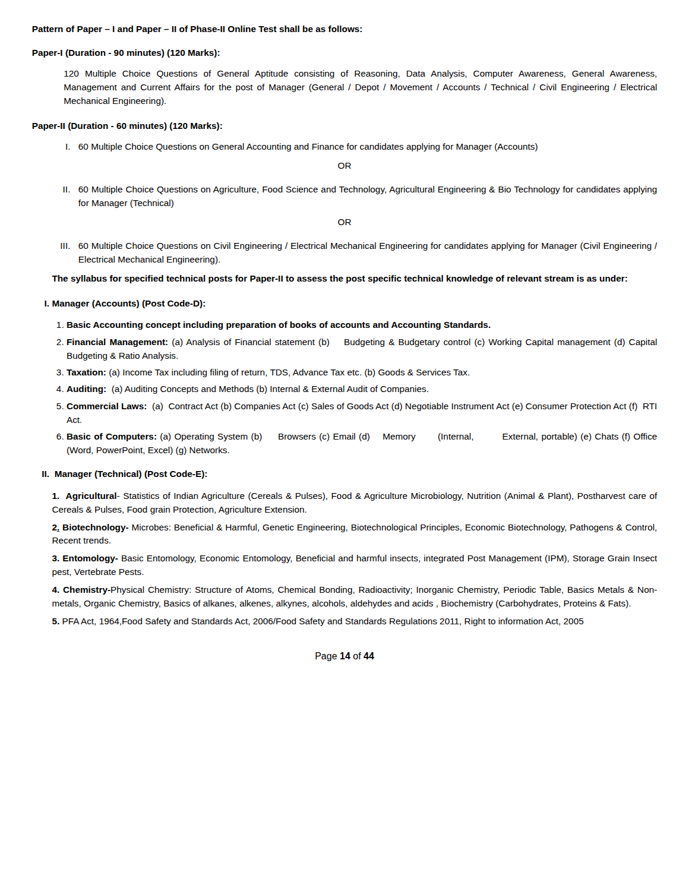Pattern of Paper – I and Paper – II of Phase-II Online Test shall be as follows:
Paper-I (Duration - 90 minutes) (120 Marks):
120 Multiple Choice Questions of General Aptitude consisting of Reasoning, Data Analysis, Computer Awareness, General Awareness, Management and Current Affairs for the post of Manager (General / Depot / Movement / Accounts / Technical / Civil Engineering / Electrical Mechanical Engineering).
Paper-II (Duration - 60 minutes) (120 Marks):
60 Multiple Choice Questions on General Accounting and Finance for candidates applying for Manager (Accounts)
OR
60 Multiple Choice Questions on Agriculture, Food Science and Technology, Agricultural Engineering & Bio Technology for candidates applying for Manager (Technical)
OR
60 Multiple Choice Questions on Civil Engineering / Electrical Mechanical Engineering for candidates applying for Manager (Civil Engineering / Electrical Mechanical Engineering).
The syllabus for specified technical posts for Paper-II to assess the post specific technical knowledge of relevant stream is as under:
Manager (Accounts) (Post Code-D):
Basic Accounting concept including preparation of books of accounts and Accounting Standards.
Financial Management: (a) Analysis of Financial statement (b) Budgeting & Budgetary control (c) Working Capital management (d) Capital Budgeting & Ratio Analysis.
Taxation: (a) Income Tax including filing of return, TDS, Advance Tax etc. (b) Goods & Services Tax.
Auditing: (a) Auditing Concepts and Methods (b) Internal & External Audit of Companies.
Commercial Laws: (a) Contract Act (b) Companies Act (c) Sales of Goods Act (d) Negotiable Instrument Act (e) Consumer Protection Act (f) RTI Act.
Basic of Computers: (a) Operating System (b) Browsers (c) Email (d) Memory (Internal, External, portable) (e) Chats (f) Office (Word, PowerPoint, Excel) (g) Networks.
Manager (Technical) (Post Code-E):
1. Agricultural- Statistics of Indian Agriculture (Cereals & Pulses), Food & Agriculture Microbiology, Nutrition (Animal & Plant), Postharvest care of Cereals & Pulses, Food grain Protection, Agriculture Extension.
2. Biotechnology- Microbes: Beneficial & Harmful, Genetic Engineering, Biotechnological Principles, Economic Biotechnology, Pathogens & Control, Recent trends.
3. Entomology- Basic Entomology, Economic Entomology, Beneficial and harmful insects, integrated Post Management (IPM), Storage Grain Insect pest, Vertebrate Pests.
4. Chemistry-Physical Chemistry: Structure of Atoms, Chemical Bonding, Radioactivity; Inorganic Chemistry, Periodic Table, Basics Metals & Non-metals, Organic Chemistry, Basics of alkanes, alkenes, alkynes, alcohols, aldehydes and acids , Biochemistry (Carbohydrates, Proteins & Fats).
5. PFA Act, 1964,Food Safety and Standards Act, 2006/Food Safety and Standards Regulations 2011, Right to information Act, 2005
Page 14 of 44